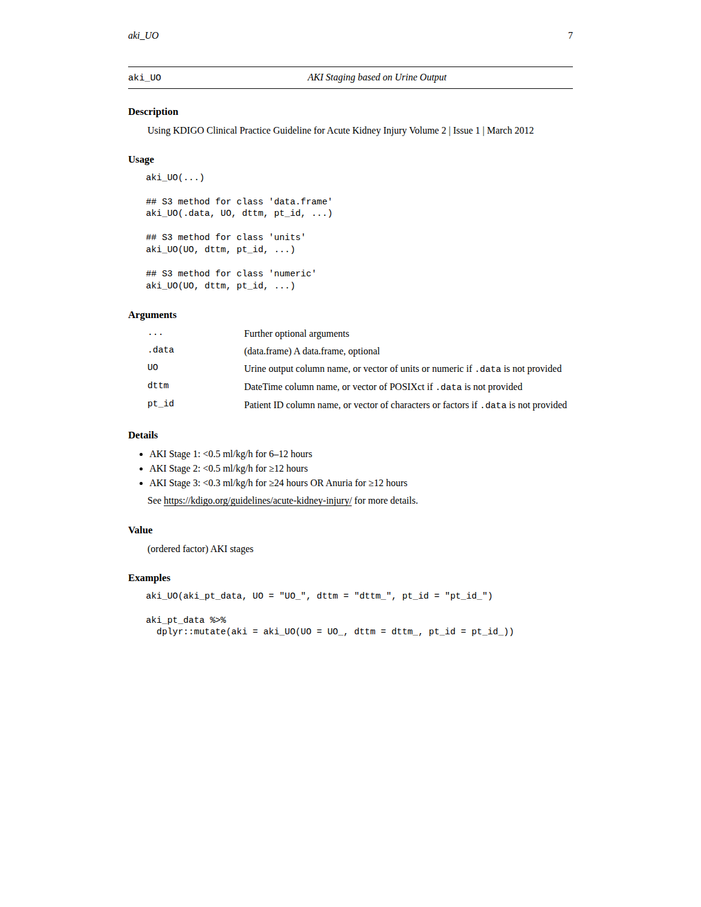aki_UO 7
aki_UO AKI Staging based on Urine Output
Description
Using KDIGO Clinical Practice Guideline for Acute Kidney Injury Volume 2 | Issue 1 | March 2012
Usage
aki_UO(...)

## S3 method for class 'data.frame'
aki_UO(.data, UO, dttm, pt_id, ...)

## S3 method for class 'units'
aki_UO(UO, dttm, pt_id, ...)

## S3 method for class 'numeric'
aki_UO(UO, dttm, pt_id, ...)
Arguments
...
Further optional arguments
.data
(data.frame) A data.frame, optional
UO
Urine output column name, or vector of units or numeric if .data is not provided
dttm
DateTime column name, or vector of POSIXct if .data is not provided
pt_id
Patient ID column name, or vector of characters or factors if .data is not provided
Details
AKI Stage 1: <0.5 ml/kg/h for 6–12 hours
AKI Stage 2: <0.5 ml/kg/h for ≥12 hours
AKI Stage 3: <0.3 ml/kg/h for ≥24 hours OR Anuria for ≥12 hours
See https://kdigo.org/guidelines/acute-kidney-injury/ for more details.
Value
(ordered factor) AKI stages
Examples
aki_UO(aki_pt_data, UO = "UO_", dttm = "dttm_", pt_id = "pt_id_")

aki_pt_data %>%
  dplyr::mutate(aki = aki_UO(UO = UO_, dttm = dttm_, pt_id = pt_id_))